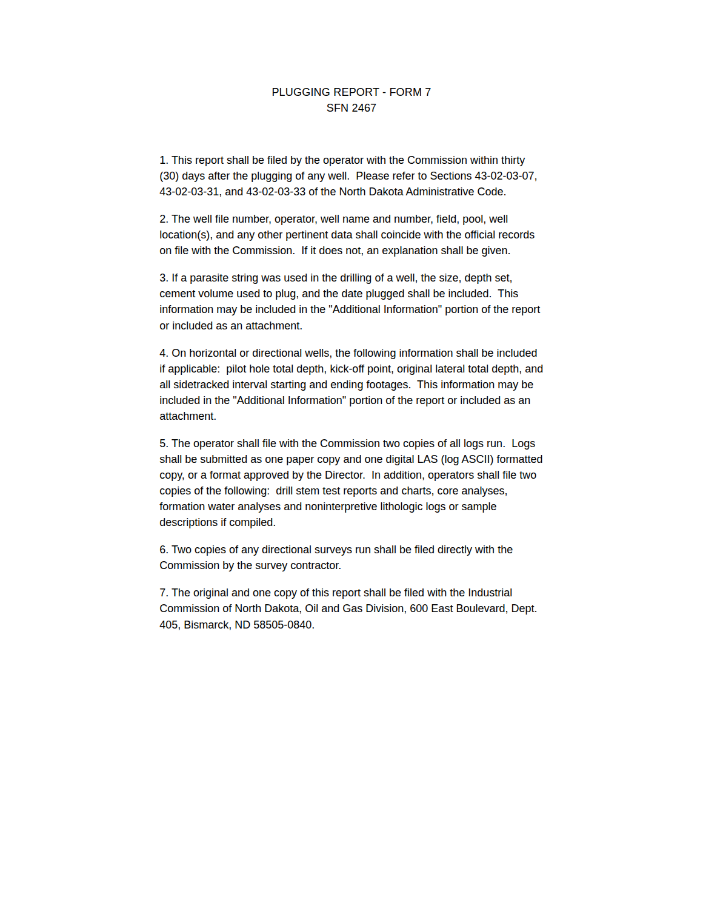PLUGGING REPORT - FORM 7 SFN 2467
1. This report shall be filed by the operator with the Commission within thirty (30) days after the plugging of any well. Please refer to Sections 43-02-03-07, 43-02-03-31, and 43-02-03-33 of the North Dakota Administrative Code.
2. The well file number, operator, well name and number, field, pool, well location(s), and any other pertinent data shall coincide with the official records on file with the Commission. If it does not, an explanation shall be given.
3. If a parasite string was used in the drilling of a well, the size, depth set, cement volume used to plug, and the date plugged shall be included. This information may be included in the "Additional Information" portion of the report or included as an attachment.
4. On horizontal or directional wells, the following information shall be included if applicable: pilot hole total depth, kick-off point, original lateral total depth, and all sidetracked interval starting and ending footages. This information may be included in the "Additional Information" portion of the report or included as an attachment.
5. The operator shall file with the Commission two copies of all logs run. Logs shall be submitted as one paper copy and one digital LAS (log ASCII) formatted copy, or a format approved by the Director. In addition, operators shall file two copies of the following: drill stem test reports and charts, core analyses, formation water analyses and noninterpretive lithologic logs or sample descriptions if compiled.
6. Two copies of any directional surveys run shall be filed directly with the Commission by the survey contractor.
7. The original and one copy of this report shall be filed with the Industrial Commission of North Dakota, Oil and Gas Division, 600 East Boulevard, Dept. 405, Bismarck, ND 58505-0840.